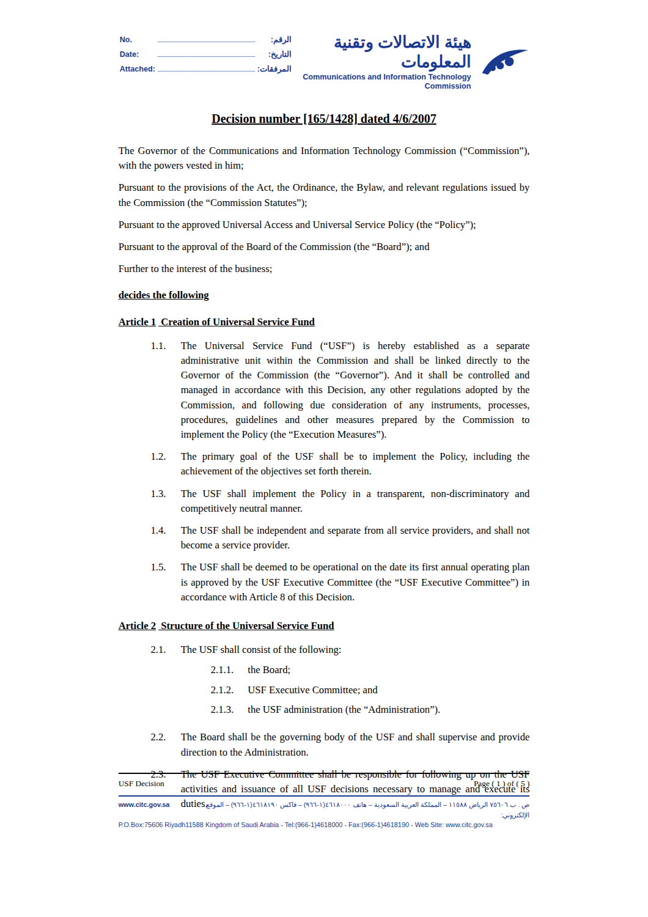| No. | | الرقم: |
| Date: | | التاريخ: |
| Attached: | | المرفقات: |
هيئة الاتصالات وتقنية المعلومات
Communications and Information Technology Commission
Decision number [165/1428] dated 4/6/2007
The Governor of the Communications and Information Technology Commission (“Commission”), with the powers vested in him;
Pursuant to the provisions of the Act, the Ordinance, the Bylaw, and relevant regulations issued by the Commission (the “Commission Statutes”);
Pursuant to the approved Universal Access and Universal Service Policy (the “Policy”);
Pursuant to the approval of the Board of the Commission (the “Board”); and
Further to the interest of the business;
decides the following
Article 1 Creation of Universal Service Fund
1.1. The Universal Service Fund (“USF”) is hereby established as a separate administrative unit within the Commission and shall be linked directly to the Governor of the Commission (the “Governor”). And it shall be controlled and managed in accordance with this Decision, any other regulations adopted by the Commission, and following due consideration of any instruments, processes, procedures, guidelines and other measures prepared by the Commission to implement the Policy (the “Execution Measures”).
1.2. The primary goal of the USF shall be to implement the Policy, including the achievement of the objectives set forth therein.
1.3. The USF shall implement the Policy in a transparent, non-discriminatory and competitively neutral manner.
1.4. The USF shall be independent and separate from all service providers, and shall not become a service provider.
1.5. The USF shall be deemed to be operational on the date its first annual operating plan is approved by the USF Executive Committee (the “USF Executive Committee”) in accordance with Article 8 of this Decision.
Article 2 Structure of the Universal Service Fund
2.1. The USF shall consist of the following:
2.1.1. the Board;
2.1.2. USF Executive Committee; and
2.1.3. the USF administration (the “Administration”).
2.2. The Board shall be the governing body of the USF and shall supervise and provide direction to the Administration.
2.3. The USF Executive Committee shall be responsible for following up on the USF activities and issuance of all USF decisions necessary to manage and execute its duties.
USF Decision Page ( 1 ) of ( 5 )
www.citc.gov.sa
ص . ب ٧٥٦٠٦ الرياض ١١٥٨٨ – المملكة العربية السعودية – هاتف ٤٦١٨٠٠٠(١-٩٦٦) – فاكس ٤٦١٨١٩٠(١-٩٦٦) – الموقع الإلكتروني:
P.O.Box:75606 Riyadh11588 Kingdom of Saudi Arabia - Tel:(966-1)4618000 - Fax:(966-1)4618190 - Web Site: www.citc.gov.sa